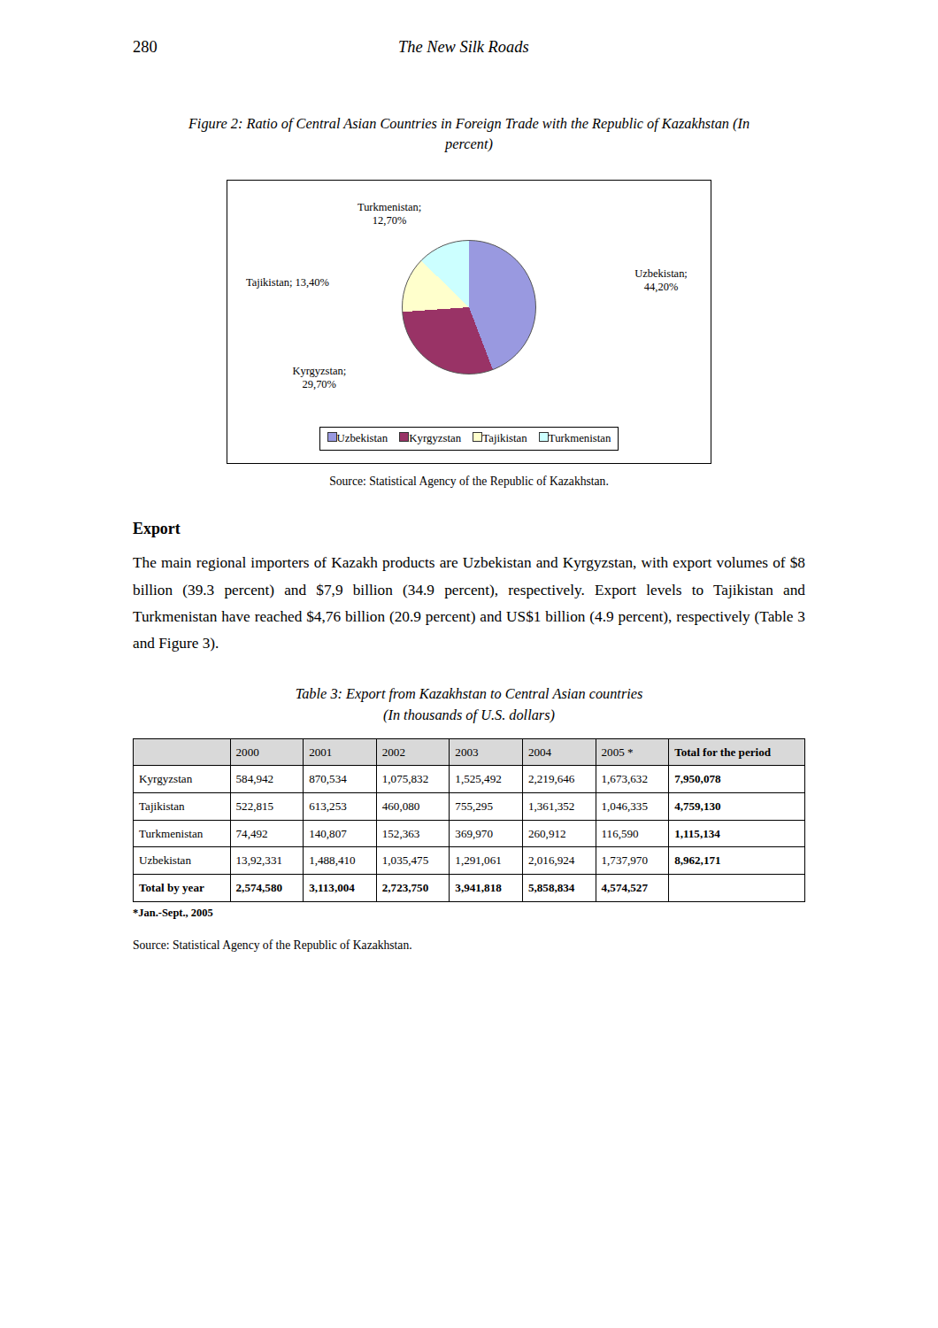280
The New Silk Roads
Figure 2: Ratio of Central Asian Countries in Foreign Trade with the Republic of Kazakhstan (In percent)
Turkmenistan;
12,70%
Tajikistan; 13,40%
Kyrgyzstan;
29,70%
Uzbekistan;
44,20%
Uzbekistan Kyrgyzstan Tajikistan Turkmenistan
Source: Statistical Agency of the Republic of Kazakhstan.
Export
The main regional importers of Kazakh products are Uzbekistan and Kyrgyzstan, with export volumes of $8 billion (39.3 percent) and $7,9 billion (34.9 percent), respectively. Export levels to Tajikistan and Turkmenistan have reached $4,76 billion (20.9 percent) and US$1 billion (4.9 percent), respectively (Table 3 and Figure 3).
Table 3: Export from Kazakhstan to Central Asian countries
(In thousands of U.S. dollars)
| | 2000 | 2001 | 2002 | 2003 | 2004 | 2005 * | Total for the period |
| --- | --- | --- | --- | --- | --- | --- | --- |
| Kyrgyzstan | 584,942 | 870,534 | 1,075,832 | 1,525,492 | 2,219,646 | 1,673,632 | 7,950,078 |
| Tajikistan | 522,815 | 613,253 | 460,080 | 755,295 | 1,361,352 | 1,046,335 | 4,759,130 |
| Turkmenistan | 74,492 | 140,807 | 152,363 | 369,970 | 260,912 | 116,590 | 1,115,134 |
| Uzbekistan | 13,92,331 | 1,488,410 | 1,035,475 | 1,291,061 | 2,016,924 | 1,737,970 | 8,962,171 |
| Total by year | 2,574,580 | 3,113,004 | 2,723,750 | 3,941,818 | 5,858,834 | 4,574,527 | |
*Jan.-Sept., 2005
Source: Statistical Agency of the Republic of Kazakhstan.